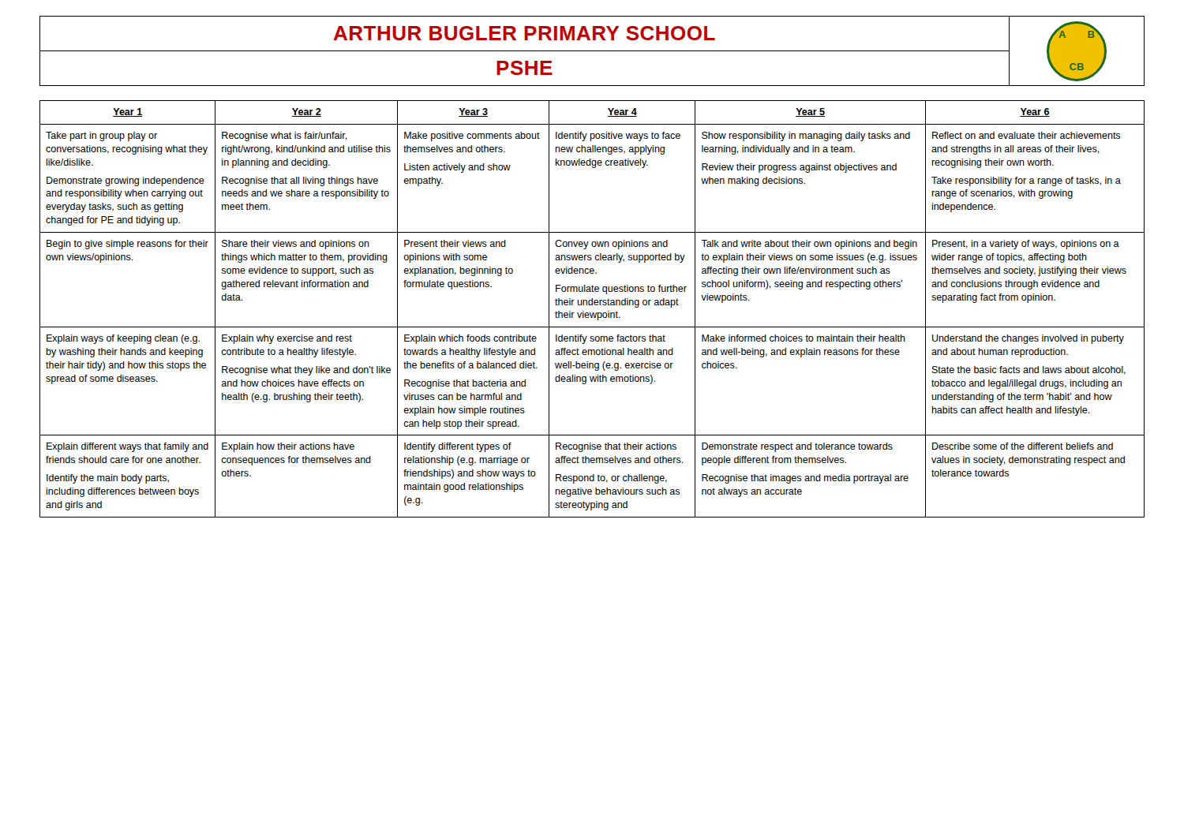ARTHUR BUGLER PRIMARY SCHOOL
PSHE
A B CB
| Year 1 | Year 2 | Year 3 | Year 4 | Year 5 | Year 6 |
| --- | --- | --- | --- | --- | --- |
| Take part in group play or conversations, recognising what they like/dislike. Demonstrate growing independence and responsibility when carrying out everyday tasks, such as getting changed for PE and tidying up. | Recognise what is fair/unfair, right/wrong, kind/unkind and utilise this in planning and deciding. Recognise that all living things have needs and we share a responsibility to meet them. | Make positive comments about themselves and others. Listen actively and show empathy. | Identify positive ways to face new challenges, applying knowledge creatively. | Show responsibility in managing daily tasks and learning, individually and in a team. Review their progress against objectives and when making decisions. | Reflect on and evaluate their achievements and strengths in all areas of their lives, recognising their own worth. Take responsibility for a range of tasks, in a range of scenarios, with growing independence. |
| Begin to give simple reasons for their own views/opinions. | Share their views and opinions on things which matter to them, providing some evidence to support, such as gathered relevant information and data. | Present their views and opinions with some explanation, beginning to formulate questions. | Convey own opinions and answers clearly, supported by evidence. Formulate questions to further their understanding or adapt their viewpoint. | Talk and write about their own opinions and begin to explain their views on some issues (e.g. issues affecting their own life/environment such as school uniform), seeing and respecting others' viewpoints. | Present, in a variety of ways, opinions on a wider range of topics, affecting both themselves and society, justifying their views and conclusions through evidence and separating fact from opinion. |
| Explain ways of keeping clean (e.g. by washing their hands and keeping their hair tidy) and how this stops the spread of some diseases. | Explain why exercise and rest contribute to a healthy lifestyle. Recognise what they like and don't like and how choices have effects on health (e.g. brushing their teeth). | Explain which foods contribute towards a healthy lifestyle and the benefits of a balanced diet. Recognise that bacteria and viruses can be harmful and explain how simple routines can help stop their spread. | Identify some factors that affect emotional health and well-being (e.g. exercise or dealing with emotions). | Make informed choices to maintain their health and well-being, and explain reasons for these choices. | Understand the changes involved in puberty and about human reproduction. State the basic facts and laws about alcohol, tobacco and legal/illegal drugs, including an understanding of the term 'habit' and how habits can affect health and lifestyle. |
| Explain different ways that family and friends should care for one another. Identify the main body parts, including differences between boys and girls and | Explain how their actions have consequences for themselves and others. | Identify different types of relationship (e.g. marriage or friendships) and show ways to maintain good relationships (e.g. | Recognise that their actions affect themselves and others. Respond to, or challenge, negative behaviours such as stereotyping and | Demonstrate respect and tolerance towards people different from themselves. Recognise that images and media portrayal are not always an accurate | Describe some of the different beliefs and values in society, demonstrating respect and tolerance towards |